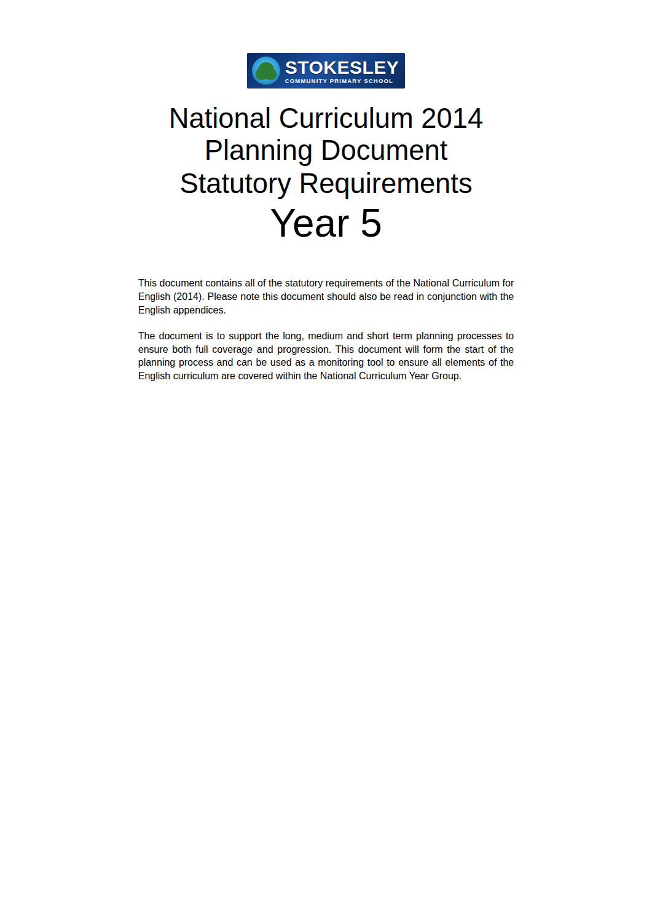STOKESLEY COMMUNITY PRIMARY SCHOOL
National Curriculum 2014 Planning Document
Statutory Requirements
Year 5
This document contains all of the statutory requirements of the National Curriculum for English (2014). Please note this document should also be read in conjunction with the English appendices.
The document is to support the long, medium and short term planning processes to ensure both full coverage and progression. This document will form the start of the planning process and can be used as a monitoring tool to ensure all elements of the English curriculum are covered within the National Curriculum Year Group.